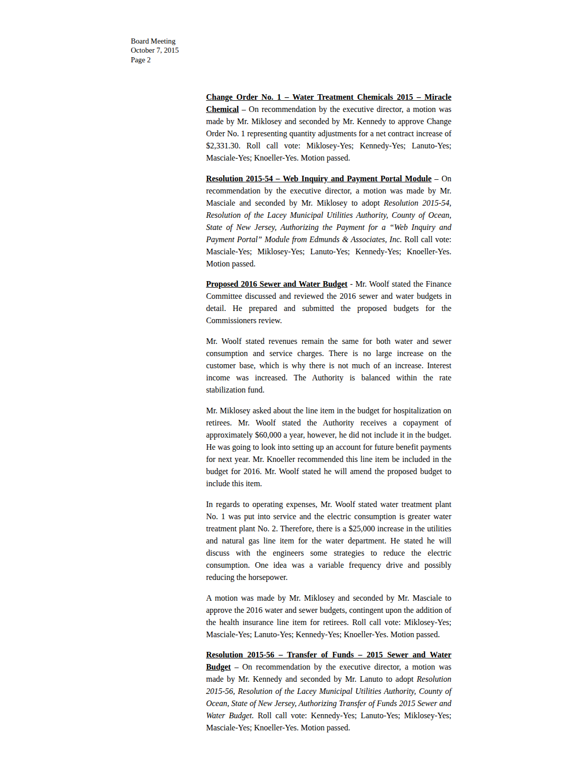Board Meeting
October 7, 2015
Page 2
Change Order No. 1 – Water Treatment Chemicals 2015 – Miracle Chemical – On recommendation by the executive director, a motion was made by Mr. Miklosey and seconded by Mr. Kennedy to approve Change Order No. 1 representing quantity adjustments for a net contract increase of $2,331.30. Roll call vote: Miklosey-Yes; Kennedy-Yes; Lanuto-Yes; Masciale-Yes; Knoeller-Yes. Motion passed.
Resolution 2015-54 – Web Inquiry and Payment Portal Module – On recommendation by the executive director, a motion was made by Mr. Masciale and seconded by Mr. Miklosey to adopt Resolution 2015-54, Resolution of the Lacey Municipal Utilities Authority, County of Ocean, State of New Jersey, Authorizing the Payment for a “Web Inquiry and Payment Portal” Module from Edmunds & Associates, Inc. Roll call vote: Masciale-Yes; Miklosey-Yes; Lanuto-Yes; Kennedy-Yes; Knoeller-Yes. Motion passed.
Proposed 2016 Sewer and Water Budget - Mr. Woolf stated the Finance Committee discussed and reviewed the 2016 sewer and water budgets in detail. He prepared and submitted the proposed budgets for the Commissioners review.
Mr. Woolf stated revenues remain the same for both water and sewer consumption and service charges. There is no large increase on the customer base, which is why there is not much of an increase. Interest income was increased. The Authority is balanced within the rate stabilization fund.
Mr. Miklosey asked about the line item in the budget for hospitalization on retirees. Mr. Woolf stated the Authority receives a copayment of approximately $60,000 a year, however, he did not include it in the budget. He was going to look into setting up an account for future benefit payments for next year. Mr. Knoeller recommended this line item be included in the budget for 2016. Mr. Woolf stated he will amend the proposed budget to include this item.
In regards to operating expenses, Mr. Woolf stated water treatment plant No. 1 was put into service and the electric consumption is greater water treatment plant No. 2. Therefore, there is a $25,000 increase in the utilities and natural gas line item for the water department. He stated he will discuss with the engineers some strategies to reduce the electric consumption. One idea was a variable frequency drive and possibly reducing the horsepower.
A motion was made by Mr. Miklosey and seconded by Mr. Masciale to approve the 2016 water and sewer budgets, contingent upon the addition of the health insurance line item for retirees. Roll call vote: Miklosey-Yes; Masciale-Yes; Lanuto-Yes; Kennedy-Yes; Knoeller-Yes. Motion passed.
Resolution 2015-56 – Transfer of Funds – 2015 Sewer and Water Budget – On recommendation by the executive director, a motion was made by Mr. Kennedy and seconded by Mr. Lanuto to adopt Resolution 2015-56, Resolution of the Lacey Municipal Utilities Authority, County of Ocean, State of New Jersey, Authorizing Transfer of Funds 2015 Sewer and Water Budget. Roll call vote: Kennedy-Yes; Lanuto-Yes; Miklosey-Yes; Masciale-Yes; Knoeller-Yes. Motion passed.